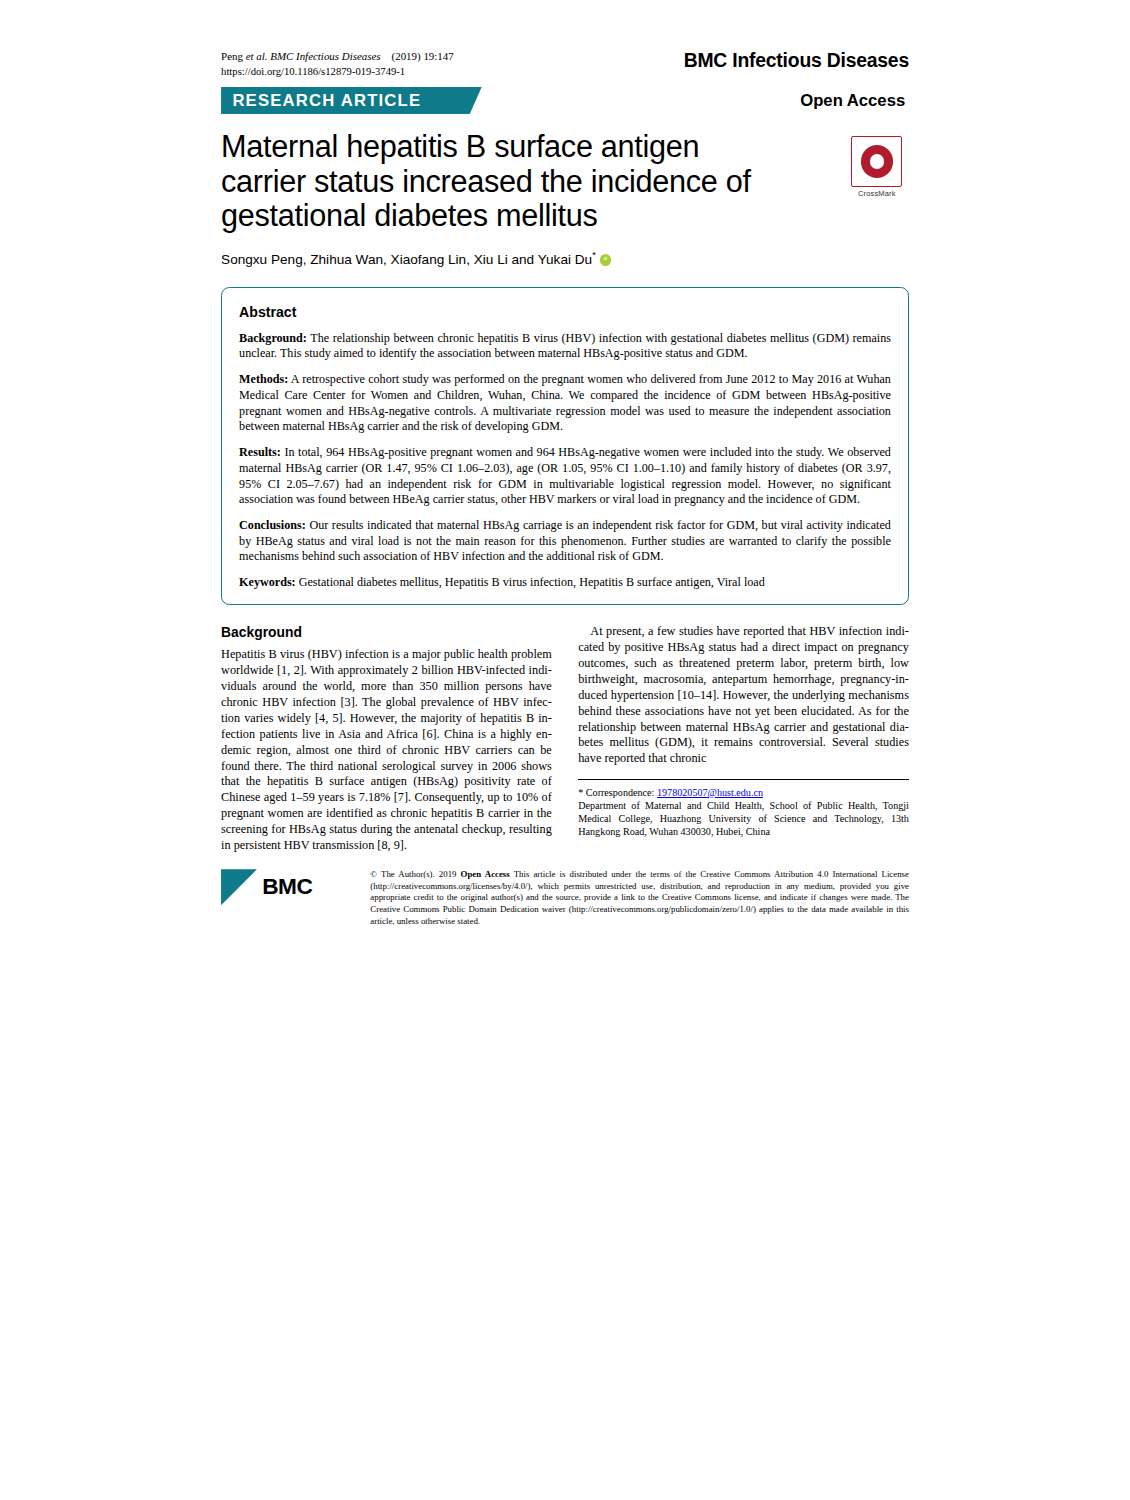Peng et al. BMC Infectious Diseases (2019) 19:147
https://doi.org/10.1186/s12879-019-3749-1
BMC Infectious Diseases
RESEARCH ARTICLE
Open Access
CrossMark
Maternal hepatitis B surface antigen carrier status increased the incidence of gestational diabetes mellitus
Songxu Peng, Zhihua Wan, Xiaofang Lin, Xiu Li and Yukai Du*
Abstract
Background: The relationship between chronic hepatitis B virus (HBV) infection with gestational diabetes mellitus (GDM) remains unclear. This study aimed to identify the association between maternal HBsAg-positive status and GDM.
Methods: A retrospective cohort study was performed on the pregnant women who delivered from June 2012 to May 2016 at Wuhan Medical Care Center for Women and Children, Wuhan, China. We compared the incidence of GDM between HBsAg-positive pregnant women and HBsAg-negative controls. A multivariate regression model was used to measure the independent association between maternal HBsAg carrier and the risk of developing GDM.
Results: In total, 964 HBsAg-positive pregnant women and 964 HBsAg-negative women were included into the study. We observed maternal HBsAg carrier (OR 1.47, 95% CI 1.06–2.03), age (OR 1.05, 95% CI 1.00–1.10) and family history of diabetes (OR 3.97, 95% CI 2.05–7.67) had an independent risk for GDM in multivariable logistical regression model. However, no significant association was found between HBeAg carrier status, other HBV markers or viral load in pregnancy and the incidence of GDM.
Conclusions: Our results indicated that maternal HBsAg carriage is an independent risk factor for GDM, but viral activity indicated by HBeAg status and viral load is not the main reason for this phenomenon. Further studies are warranted to clarify the possible mechanisms behind such association of HBV infection and the additional risk of GDM.
Keywords: Gestational diabetes mellitus, Hepatitis B virus infection, Hepatitis B surface antigen, Viral load
Background
Hepatitis B virus (HBV) infection is a major public health problem worldwide [1, 2]. With approximately 2 billion HBV-infected individuals around the world, more than 350 million persons have chronic HBV infection [3]. The global prevalence of HBV infection varies widely [4, 5]. However, the majority of hepatitis B infection patients live in Asia and Africa [6]. China is a highly endemic region, almost one third of chronic HBV carriers can be found there. The third national serological survey in 2006 shows that the hepatitis B surface antigen (HBsAg) positivity rate of Chinese aged 1–59 years is 7.18% [7]. Consequently, up to 10% of pregnant women are identified as chronic hepatitis B carrier in the screening for HBsAg status during the antenatal checkup, resulting in persistent HBV transmission [8, 9].
At present, a few studies have reported that HBV infection indicated by positive HBsAg status had a direct impact on pregnancy outcomes, such as threatened preterm labor, preterm birth, low birthweight, macrosomia, antepartum hemorrhage, pregnancy-induced hypertension [10–14]. However, the underlying mechanisms behind these associations have not yet been elucidated. As for the relationship between maternal HBsAg carrier and gestational diabetes mellitus (GDM), it remains controversial. Several studies have reported that chronic
* Correspondence: 1978020507@hust.edu.cn
Department of Maternal and Child Health, School of Public Health, Tongji Medical College, Huazhong University of Science and Technology, 13th Hangkong Road, Wuhan 430030, Hubei, China
BMC
© The Author(s). 2019 Open Access This article is distributed under the terms of the Creative Commons Attribution 4.0 International License (http://creativecommons.org/licenses/by/4.0/), which permits unrestricted use, distribution, and reproduction in any medium, provided you give appropriate credit to the original author(s) and the source, provide a link to the Creative Commons license, and indicate if changes were made. The Creative Commons Public Domain Dedication waiver (http://creativecommons.org/publicdomain/zero/1.0/) applies to the data made available in this article, unless otherwise stated.